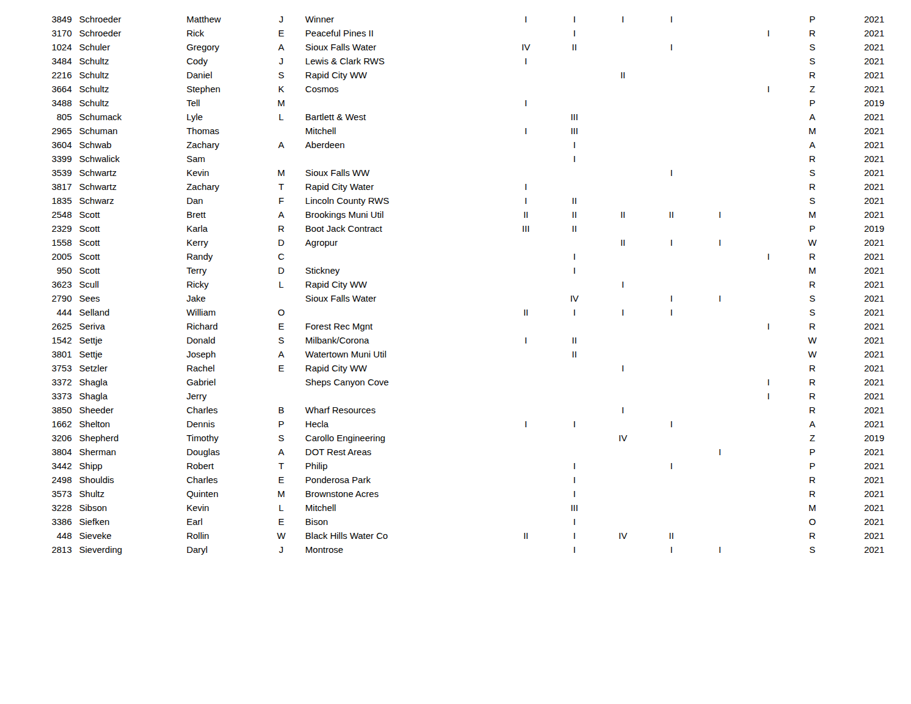| 3849 | Schroeder | Matthew | J | Winner | I | I | I | I | | | P | 2021 |
| 3170 | Schroeder | Rick | E | Peaceful Pines II | | I | | | | I | R | 2021 |
| 1024 | Schuler | Gregory | A | Sioux Falls Water | IV | II | | I | | | S | 2021 |
| 3484 | Schultz | Cody | J | Lewis & Clark RWS | I | | | | | | S | 2021 |
| 2216 | Schultz | Daniel | S | Rapid City WW | | | II | | | | R | 2021 |
| 3664 | Schultz | Stephen | K | Cosmos | | | | | | I | Z | 2021 |
| 3488 | Schultz | Tell | M | | I | | | | | | P | 2019 |
| 805 | Schumack | Lyle | L | Bartlett & West | | III | | | | | A | 2021 |
| 2965 | Schuman | Thomas | | Mitchell | I | III | | | | | M | 2021 |
| 3604 | Schwab | Zachary | A | Aberdeen | | I | | | | | A | 2021 |
| 3399 | Schwalick | Sam | | | | I | | | | | R | 2021 |
| 3539 | Schwartz | Kevin | M | Sioux Falls WW | | | | I | | | S | 2021 |
| 3817 | Schwartz | Zachary | T | Rapid City Water | I | | | | | | R | 2021 |
| 1835 | Schwarz | Dan | F | Lincoln County RWS | I | II | | | | | S | 2021 |
| 2548 | Scott | Brett | A | Brookings Muni Util | II | II | II | II | I | | M | 2021 |
| 2329 | Scott | Karla | R | Boot Jack Contract | III | II | | | | | P | 2019 |
| 1558 | Scott | Kerry | D | Agropur | | | II | I | I | | W | 2021 |
| 2005 | Scott | Randy | C | | | I | | | | I | R | 2021 |
| 950 | Scott | Terry | D | Stickney | | I | | | | | M | 2021 |
| 3623 | Scull | Ricky | L | Rapid City WW | | | I | | | | R | 2021 |
| 2790 | Sees | Jake | | Sioux Falls Water | | IV | | I | I | | S | 2021 |
| 444 | Selland | William | O | | II | I | I | I | | | S | 2021 |
| 2625 | Seriva | Richard | E | Forest Rec Mgnt | | | | | | I | R | 2021 |
| 1542 | Settje | Donald | S | Milbank/Corona | I | II | | | | | W | 2021 |
| 3801 | Settje | Joseph | A | Watertown Muni Util | | II | | | | | W | 2021 |
| 3753 | Setzler | Rachel | E | Rapid City WW | | | I | | | | R | 2021 |
| 3372 | Shagla | Gabriel | | Sheps Canyon Cove | | | | | | I | R | 2021 |
| 3373 | Shagla | Jerry | | | | | | | | I | R | 2021 |
| 3850 | Sheeder | Charles | B | Wharf Resources | | | I | | | | R | 2021 |
| 1662 | Shelton | Dennis | P | Hecla | I | I | | I | | | A | 2021 |
| 3206 | Shepherd | Timothy | S | Carollo Engineering | | | IV | | | | Z | 2019 |
| 3804 | Sherman | Douglas | A | DOT Rest Areas | | | | | I | | P | 2021 |
| 3442 | Shipp | Robert | T | Philip | | I | | I | | | P | 2021 |
| 2498 | Shouldis | Charles | E | Ponderosa Park | | I | | | | | R | 2021 |
| 3573 | Shultz | Quinten | M | Brownstone Acres | | I | | | | | R | 2021 |
| 3228 | Sibson | Kevin | L | Mitchell | | III | | | | | M | 2021 |
| 3386 | Siefken | Earl | E | Bison | | I | | | | | O | 2021 |
| 448 | Sieveke | Rollin | W | Black Hills Water Co | II | I | IV | II | | | R | 2021 |
| 2813 | Sieverding | Daryl | J | Montrose | | I | | I | I | | S | 2021 |